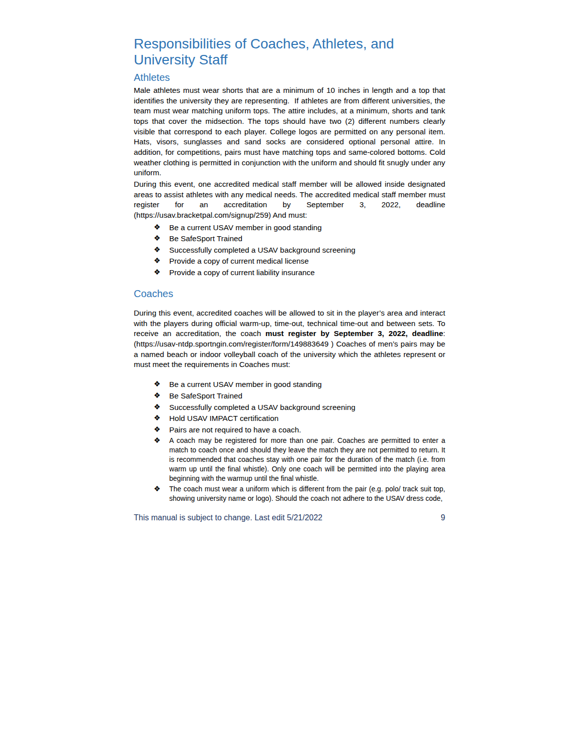Responsibilities of Coaches, Athletes, and University Staff
Athletes
Male athletes must wear shorts that are a minimum of 10 inches in length and a top that identifies the university they are representing. If athletes are from different universities, the team must wear matching uniform tops. The attire includes, at a minimum, shorts and tank tops that cover the midsection. The tops should have two (2) different numbers clearly visible that correspond to each player. College logos are permitted on any personal item. Hats, visors, sunglasses and sand socks are considered optional personal attire. In addition, for competitions, pairs must have matching tops and same-colored bottoms. Cold weather clothing is permitted in conjunction with the uniform and should fit snugly under any uniform.
During this event, one accredited medical staff member will be allowed inside designated areas to assist athletes with any medical needs. The accredited medical staff member must register for an accreditation by September 3, 2022, deadline (https://usav.bracketpal.com/signup/259) And must:
Be a current USAV member in good standing
Be SafeSport Trained
Successfully completed a USAV background screening
Provide a copy of current medical license
Provide a copy of current liability insurance
Coaches
During this event, accredited coaches will be allowed to sit in the player’s area and interact with the players during official warm-up, time-out, technical time-out and between sets. To receive an accreditation, the coach must register by September 3, 2022, deadline: (https://usav-ntdp.sportngin.com/register/form/149883649 ) Coaches of men’s pairs may be a named beach or indoor volleyball coach of the university which the athletes represent or must meet the requirements in Coaches must:
Be a current USAV member in good standing
Be SafeSport Trained
Successfully completed a USAV background screening
Hold USAV IMPACT certification
Pairs are not required to have a coach.
A coach may be registered for more than one pair. Coaches are permitted to enter a match to coach once and should they leave the match they are not permitted to return. It is recommended that coaches stay with one pair for the duration of the match (i.e. from warm up until the final whistle). Only one coach will be permitted into the playing area beginning with the warmup until the final whistle.
The coach must wear a uniform which is different from the pair (e.g. polo/ track suit top, showing university name or logo). Should the coach not adhere to the USAV dress code,
This manual is subject to change. Last edit 5/21/2022 9